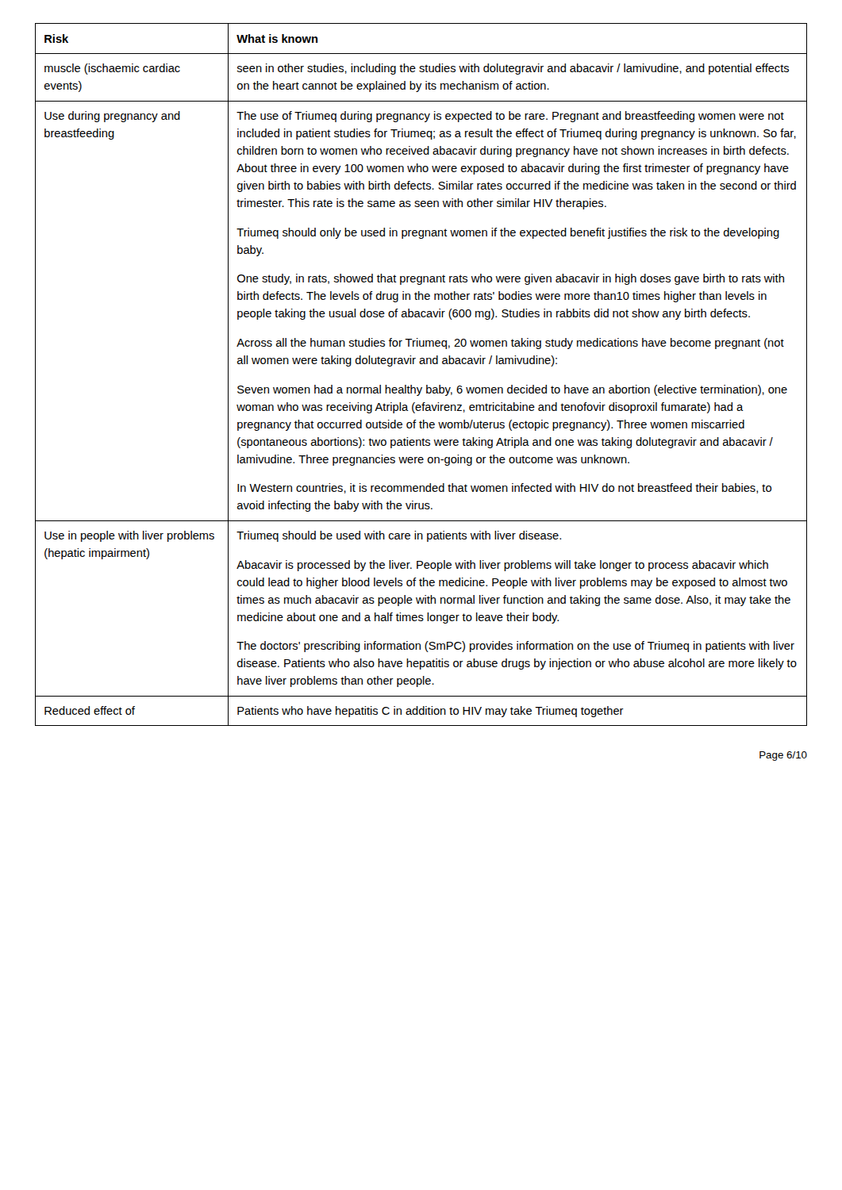| Risk | What is known |
| --- | --- |
| muscle (ischaemic cardiac events) | seen in other studies, including the studies with dolutegravir and abacavir / lamivudine, and potential effects on the heart cannot be explained by its mechanism of action. |
| Use during pregnancy and breastfeeding | The use of Triumeq during pregnancy is expected to be rare. Pregnant and breastfeeding women were not included in patient studies for Triumeq; as a result the effect of Triumeq during pregnancy is unknown. So far, children born to women who received abacavir during pregnancy have not shown increases in birth defects. About three in every 100 women who were exposed to abacavir during the first trimester of pregnancy have given birth to babies with birth defects. Similar rates occurred if the medicine was taken in the second or third trimester. This rate is the same as seen with other similar HIV therapies. Triumeq should only be used in pregnant women if the expected benefit justifies the risk to the developing baby. One study, in rats, showed that pregnant rats who were given abacavir in high doses gave birth to rats with birth defects. The levels of drug in the mother rats' bodies were more than10 times higher than levels in people taking the usual dose of abacavir (600 mg). Studies in rabbits did not show any birth defects. Across all the human studies for Triumeq, 20 women taking study medications have become pregnant (not all women were taking dolutegravir and abacavir / lamivudine): Seven women had a normal healthy baby, 6 women decided to have an abortion (elective termination), one woman who was receiving Atripla (efavirenz, emtricitabine and tenofovir disoproxil fumarate) had a pregnancy that occurred outside of the womb/uterus (ectopic pregnancy). Three women miscarried (spontaneous abortions): two patients were taking Atripla and one was taking dolutegravir and abacavir / lamivudine. Three pregnancies were on-going or the outcome was unknown. In Western countries, it is recommended that women infected with HIV do not breastfeed their babies, to avoid infecting the baby with the virus. |
| Use in people with liver problems (hepatic impairment) | Triumeq should be used with care in patients with liver disease. Abacavir is processed by the liver. People with liver problems will take longer to process abacavir which could lead to higher blood levels of the medicine. People with liver problems may be exposed to almost two times as much abacavir as people with normal liver function and taking the same dose. Also, it may take the medicine about one and a half times longer to leave their body. The doctors' prescribing information (SmPC) provides information on the use of Triumeq in patients with liver disease. Patients who also have hepatitis or abuse drugs by injection or who abuse alcohol are more likely to have liver problems than other people. |
| Reduced effect of | Patients who have hepatitis C in addition to HIV may take Triumeq together |
Page 6/10